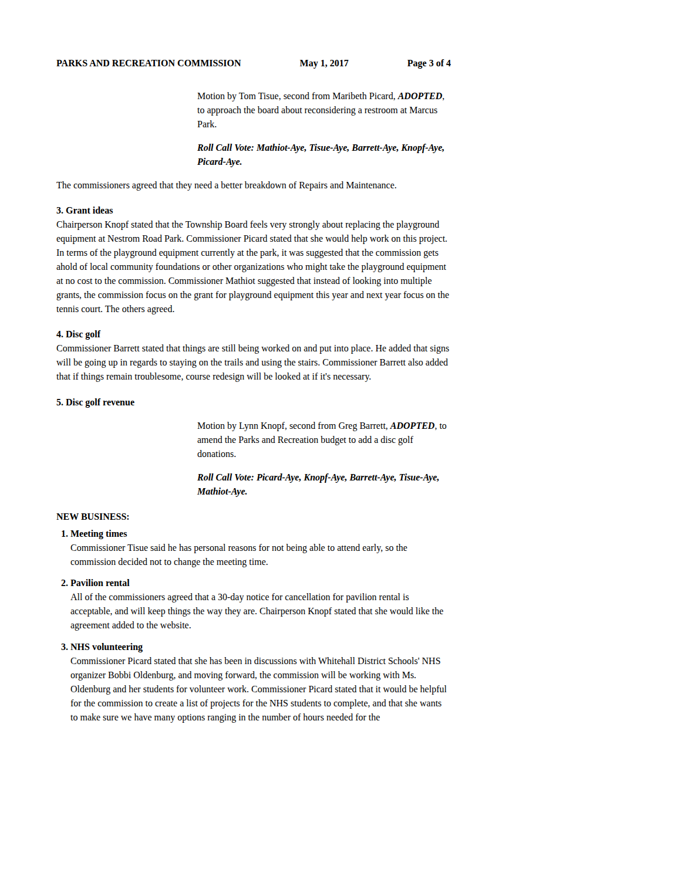PARKS AND RECREATION COMMISSION May 1, 2017 Page 3 of 4
Motion by Tom Tisue, second from Maribeth Picard, ADOPTED, to approach the board about reconsidering a restroom at Marcus Park.
Roll Call Vote: Mathiot-Aye, Tisue-Aye, Barrett-Aye, Knopf-Aye, Picard-Aye.
The commissioners agreed that they need a better breakdown of Repairs and Maintenance.
3. Grant ideas
Chairperson Knopf stated that the Township Board feels very strongly about replacing the playground equipment at Nestrom Road Park. Commissioner Picard stated that she would help work on this project. In terms of the playground equipment currently at the park, it was suggested that the commission gets ahold of local community foundations or other organizations who might take the playground equipment at no cost to the commission. Commissioner Mathiot suggested that instead of looking into multiple grants, the commission focus on the grant for playground equipment this year and next year focus on the tennis court. The others agreed.
4. Disc golf
Commissioner Barrett stated that things are still being worked on and put into place. He added that signs will be going up in regards to staying on the trails and using the stairs. Commissioner Barrett also added that if things remain troublesome, course redesign will be looked at if it's necessary.
5. Disc golf revenue
Motion by Lynn Knopf, second from Greg Barrett, ADOPTED, to amend the Parks and Recreation budget to add a disc golf donations.
Roll Call Vote: Picard-Aye, Knopf-Aye, Barrett-Aye, Tisue-Aye, Mathiot-Aye.
NEW BUSINESS:
Meeting times
Commissioner Tisue said he has personal reasons for not being able to attend early, so the commission decided not to change the meeting time.
Pavilion rental
All of the commissioners agreed that a 30-day notice for cancellation for pavilion rental is acceptable, and will keep things the way they are. Chairperson Knopf stated that she would like the agreement added to the website.
NHS volunteering
Commissioner Picard stated that she has been in discussions with Whitehall District Schools' NHS organizer Bobbi Oldenburg, and moving forward, the commission will be working with Ms. Oldenburg and her students for volunteer work. Commissioner Picard stated that it would be helpful for the commission to create a list of projects for the NHS students to complete, and that she wants to make sure we have many options ranging in the number of hours needed for the